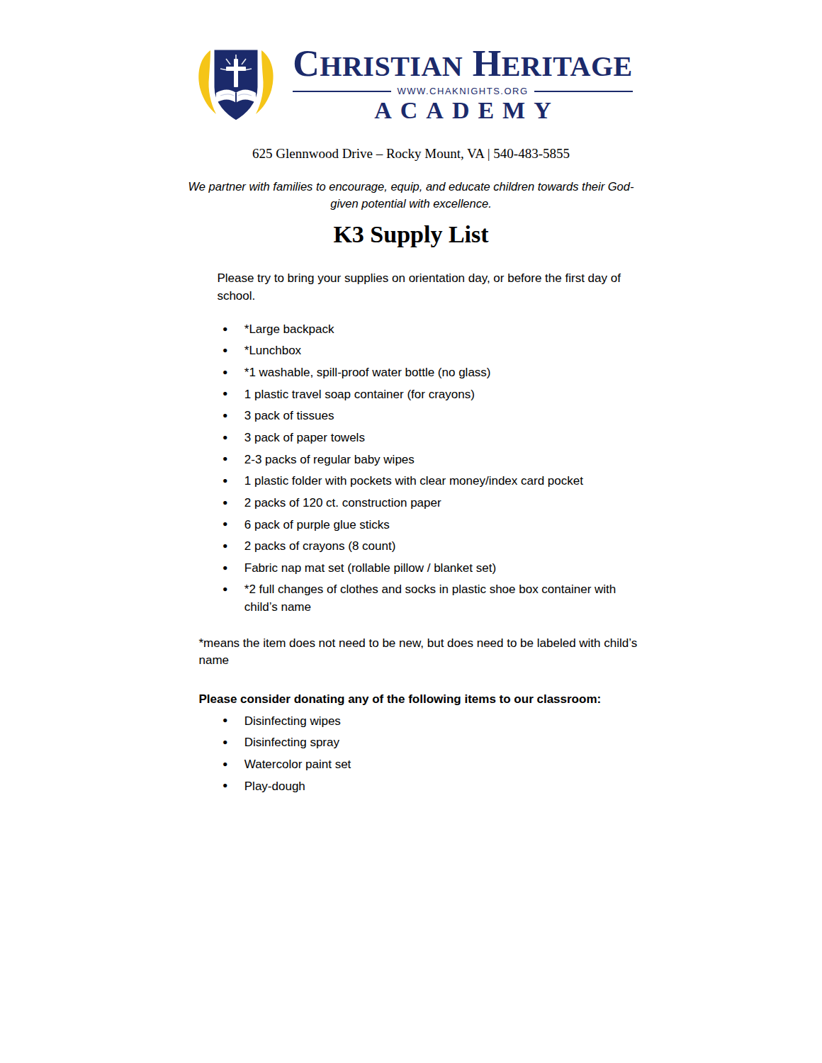CHRISTIAN HERITAGE
WWW.CHAKNIGHTS.ORG
ACADEMY
625 Glennwood Drive – Rocky Mount, VA | 540-483-5855
We partner with families to encourage, equip, and educate children towards their God-given potential with excellence.
K3 Supply List
Please try to bring your supplies on orientation day, or before the first day of school.
*Large backpack
*Lunchbox
*1 washable, spill-proof water bottle (no glass)
1 plastic travel soap container (for crayons)
3 pack of tissues
3 pack of paper towels
2-3 packs of regular baby wipes
1 plastic folder with pockets with clear money/index card pocket
2 packs of 120 ct. construction paper
6 pack of purple glue sticks
2 packs of crayons (8 count)
Fabric nap mat set (rollable pillow / blanket set)
*2 full changes of clothes and socks in plastic shoe box container with child’s name
*means the item does not need to be new, but does need to be labeled with child’s name
Please consider donating any of the following items to our classroom:
Disinfecting wipes
Disinfecting spray
Watercolor paint set
Play-dough